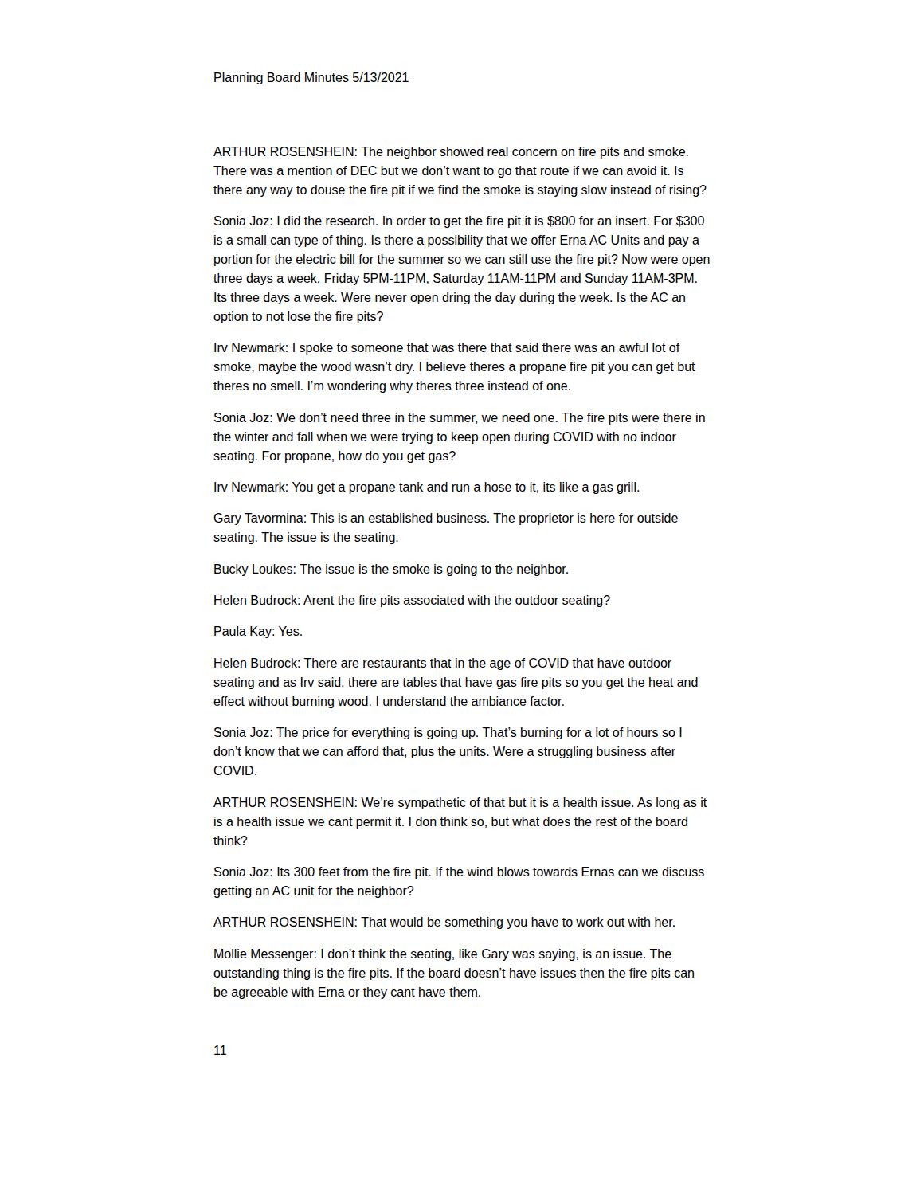Planning Board Minutes 5/13/2021
ARTHUR ROSENSHEIN: The neighbor showed real concern on fire pits and smoke. There was a mention of DEC but we don’t want to go that route if we can avoid it. Is there any way to douse the fire pit if we find the smoke is staying slow instead of rising?
Sonia Joz: I did the research. In order to get the fire pit it is $800 for an insert. For $300 is a small can type of thing. Is there a possibility that we offer Erna AC Units and pay a portion for the electric bill for the summer so we can still use the fire pit? Now were open three days a week, Friday 5PM-11PM, Saturday 11AM-11PM and Sunday 11AM-3PM. Its three days a week. Were never open dring the day during the week. Is the AC an option to not lose the fire pits?
Irv Newmark: I spoke to someone that was there that said there was an awful lot of smoke, maybe the wood wasn’t dry. I believe theres a propane fire pit you can get but theres no smell. I’m wondering why theres three instead of one.
Sonia Joz: We don’t need three in the summer, we need one. The fire pits were there in the winter and fall when we were trying to keep open during COVID with no indoor seating. For propane, how do you get gas?
Irv Newmark: You get a propane tank and run a hose to it, its like a gas grill.
Gary Tavormina: This is an established business. The proprietor is here for outside seating. The issue is the seating.
Bucky Loukes: The issue is the smoke is going to the neighbor.
Helen Budrock: Arent the fire pits associated with the outdoor seating?
Paula Kay: Yes.
Helen Budrock: There are restaurants that in the age of COVID that have outdoor seating and as Irv said, there are tables that have gas fire pits so you get the heat and effect without burning wood. I understand the ambiance factor.
Sonia Joz: The price for everything is going up. That’s burning for a lot of hours so I don’t know that we can afford that, plus the units. Were a struggling business after COVID.
ARTHUR ROSENSHEIN: We’re sympathetic of that but it is a health issue. As long as it is a health issue we cant permit it. I don think so, but what does the rest of the board think?
Sonia Joz: Its 300 feet from the fire pit. If the wind blows towards Ernas can we discuss getting an AC unit for the neighbor?
ARTHUR ROSENSHEIN: That would be something you have to work out with her.
Mollie Messenger: I don’t think the seating, like Gary was saying, is an issue. The outstanding thing is the fire pits. If the board doesn’t have issues then the fire pits can be agreeable with Erna or they cant have them.
11